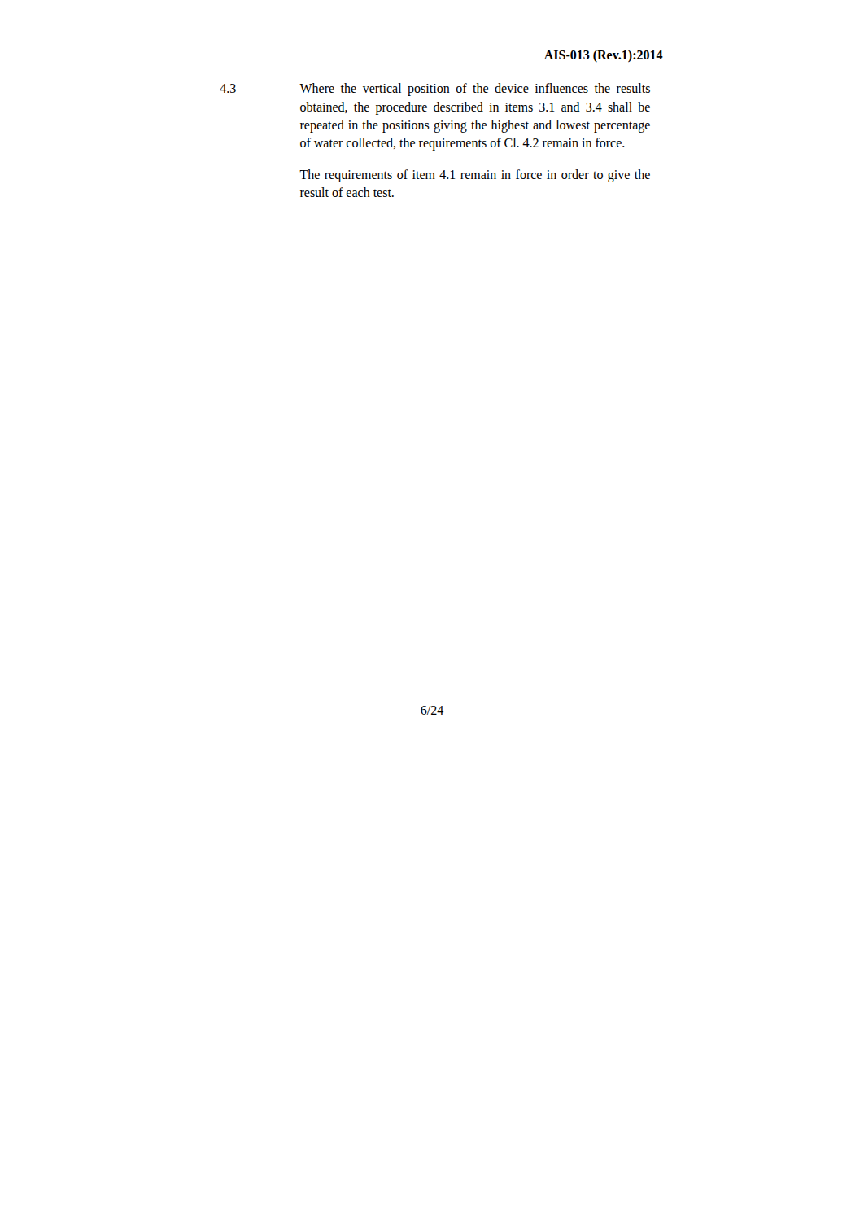AIS-013 (Rev.1):2014
4.3
Where the vertical position of the device influences the results obtained, the procedure described in items 3.1 and 3.4 shall be repeated in the positions giving the highest and lowest percentage of water collected, the requirements of Cl. 4.2 remain in force.
The requirements of item 4.1 remain in force in order to give the result of each test.
6/24